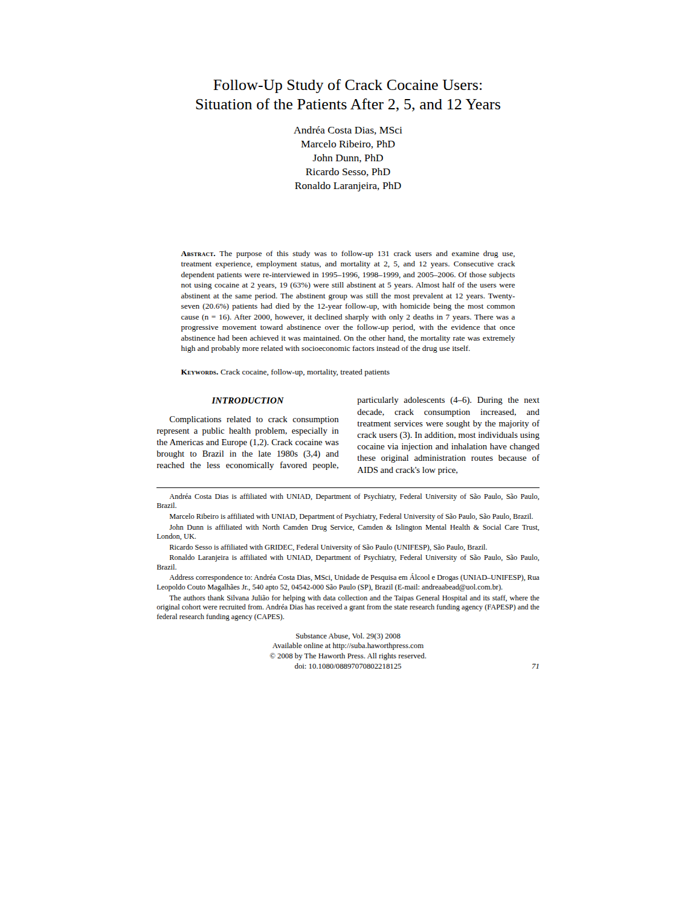Follow-Up Study of Crack Cocaine Users:
Situation of the Patients After 2, 5, and 12 Years
Andréa Costa Dias, MSci
Marcelo Ribeiro, PhD
John Dunn, PhD
Ricardo Sesso, PhD
Ronaldo Laranjeira, PhD
Abstract. The purpose of this study was to follow-up 131 crack users and examine drug use, treatment experience, employment status, and mortality at 2, 5, and 12 years. Consecutive crack dependent patients were re-interviewed in 1995–1996, 1998–1999, and 2005–2006. Of those subjects not using cocaine at 2 years, 19 (63%) were still abstinent at 5 years. Almost half of the users were abstinent at the same period. The abstinent group was still the most prevalent at 12 years. Twenty-seven (20.6%) patients had died by the 12-year follow-up, with homicide being the most common cause (n = 16). After 2000, however, it declined sharply with only 2 deaths in 7 years. There was a progressive movement toward abstinence over the follow-up period, with the evidence that once abstinence had been achieved it was maintained. On the other hand, the mortality rate was extremely high and probably more related with socioeconomic factors instead of the drug use itself.
Keywords. Crack cocaine, follow-up, mortality, treated patients
INTRODUCTION
Complications related to crack consumption represent a public health problem, especially in the Americas and Europe (1,2). Crack cocaine was brought to Brazil in the late 1980s (3,4) and reached the less economically favored people, particularly adolescents (4–6). During the next decade, crack consumption increased, and treatment services were sought by the majority of crack users (3). In addition, most individuals using cocaine via injection and inhalation have changed these original administration routes because of AIDS and crack's low price,
Andréa Costa Dias is affiliated with UNIAD, Department of Psychiatry, Federal University of São Paulo, São Paulo, Brazil.
Marcelo Ribeiro is affiliated with UNIAD, Department of Psychiatry, Federal University of São Paulo, São Paulo, Brazil.
John Dunn is affiliated with North Camden Drug Service, Camden & Islington Mental Health & Social Care Trust, London, UK.
Ricardo Sesso is affiliated with GRIDEC, Federal University of São Paulo (UNIFESP), São Paulo, Brazil.
Ronaldo Laranjeira is affiliated with UNIAD, Department of Psychiatry, Federal University of São Paulo, São Paulo, Brazil.
Address correspondence to: Andréa Costa Dias, MSci, Unidade de Pesquisa em Álcool e Drogas (UNIAD–UNIFESP), Rua Leopoldo Couto Magalhães Jr., 540 apto 52, 04542-000 São Paulo (SP), Brazil (E-mail: andreaabead@uol.com.br).
The authors thank Silvana Julião for helping with data collection and the Taipas General Hospital and its staff, where the original cohort were recruited from. Andréa Dias has received a grant from the state research funding agency (FAPESP) and the federal research funding agency (CAPES).
Substance Abuse, Vol. 29(3) 2008
Available online at http://suba.haworthpress.com
© 2008 by The Haworth Press. All rights reserved.
doi: 10.1080/08897070802218125
71